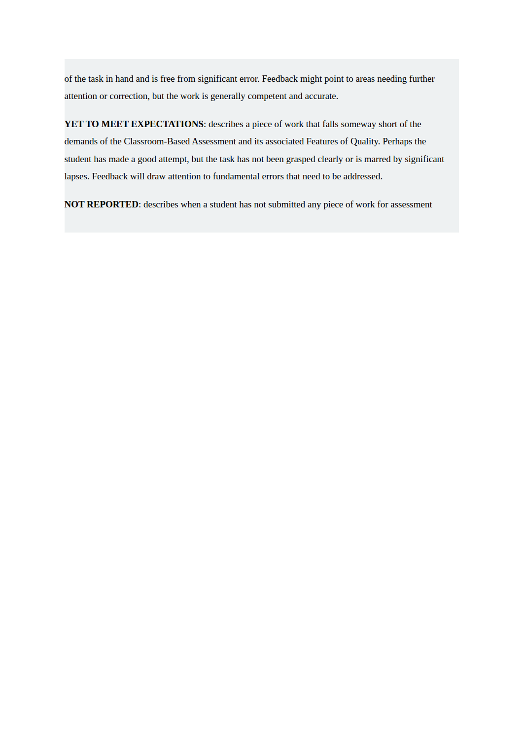of the task in hand and is free from significant error. Feedback might point to areas needing further attention or correction, but the work is generally competent and accurate.
YET TO MEET EXPECTATIONS: describes a piece of work that falls someway short of the demands of the Classroom-Based Assessment and its associated Features of Quality. Perhaps the student has made a good attempt, but the task has not been grasped clearly or is marred by significant lapses. Feedback will draw attention to fundamental errors that need to be addressed.
NOT REPORTED: describes when a student has not submitted any piece of work for assessment